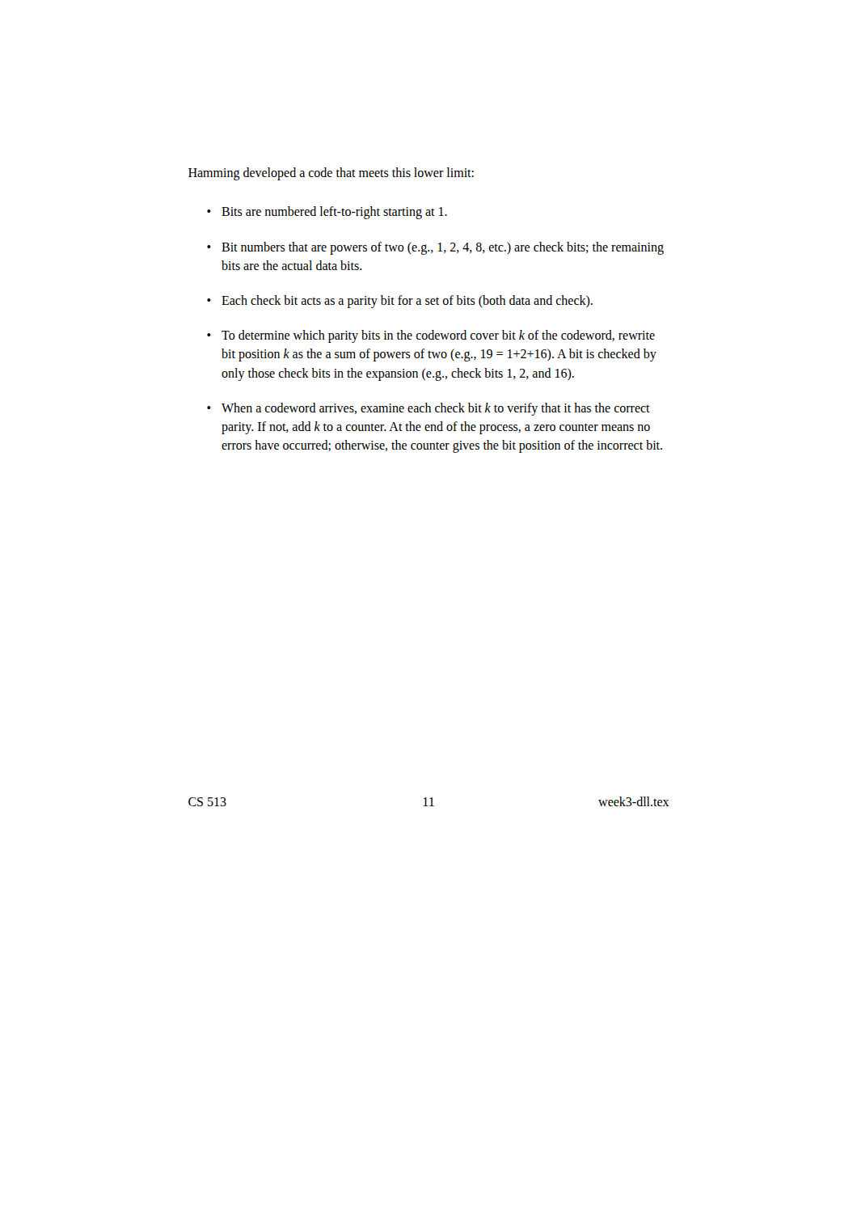Hamming developed a code that meets this lower limit:
Bits are numbered left-to-right starting at 1.
Bit numbers that are powers of two (e.g., 1, 2, 4, 8, etc.) are check bits; the remaining bits are the actual data bits.
Each check bit acts as a parity bit for a set of bits (both data and check).
To determine which parity bits in the codeword cover bit k of the codeword, rewrite bit position k as the a sum of powers of two (e.g., 19 = 1+2+16). A bit is checked by only those check bits in the expansion (e.g., check bits 1, 2, and 16).
When a codeword arrives, examine each check bit k to verify that it has the correct parity. If not, add k to a counter. At the end of the process, a zero counter means no errors have occurred; otherwise, the counter gives the bit position of the incorrect bit.
CS 513 11 week3-dll.tex